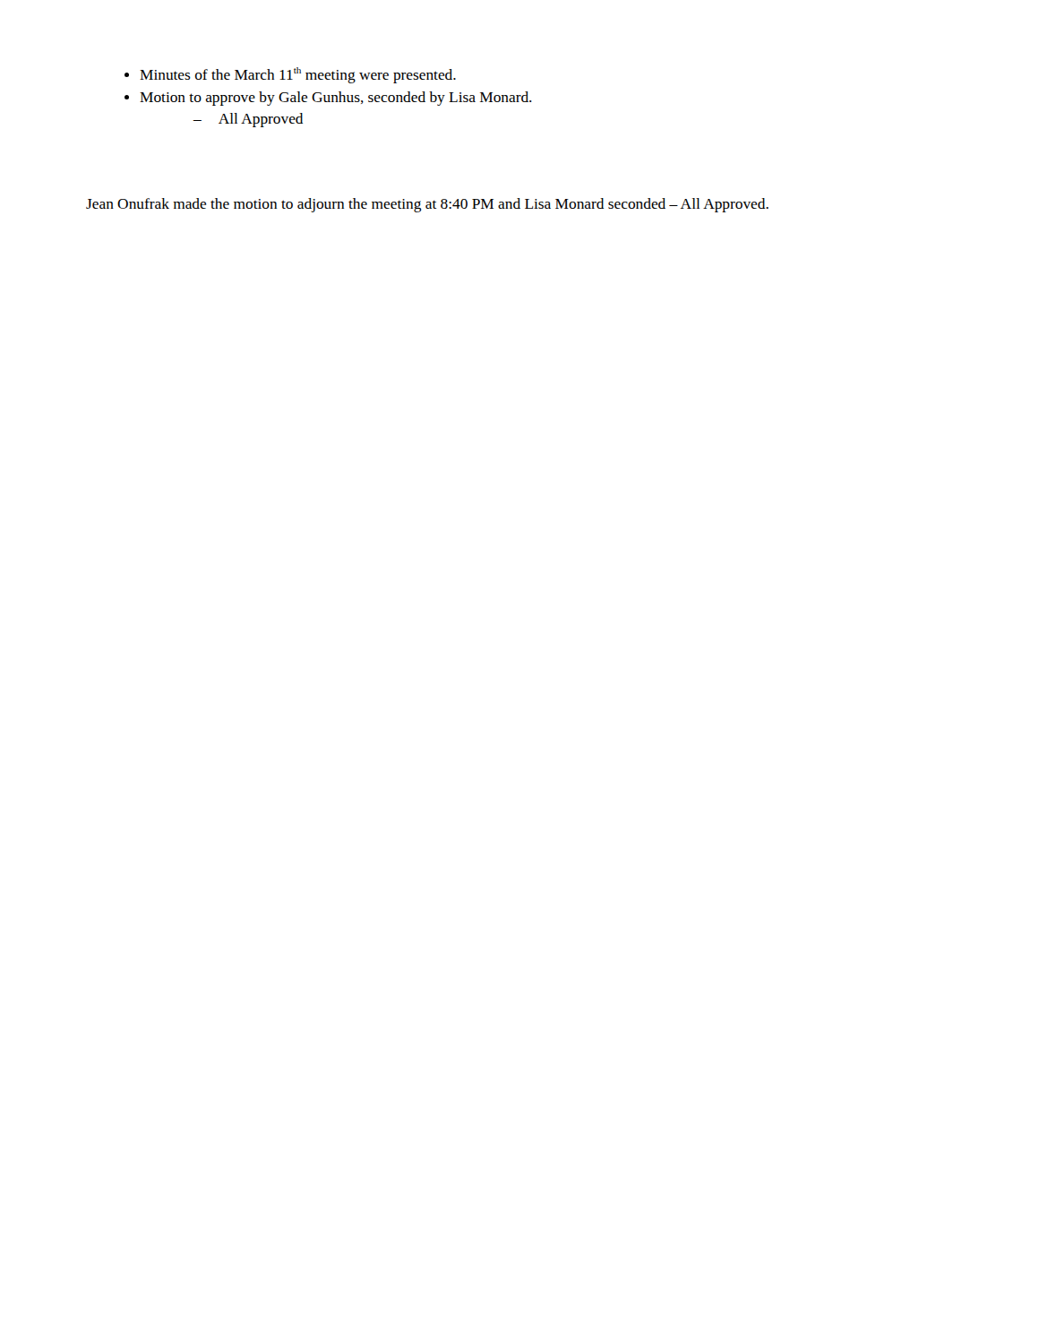Minutes of the March 11th meeting were presented.
Motion to approve by Gale Gunhus, seconded by Lisa Monard.
All Approved
Jean Onufrak made the motion to adjourn the meeting at 8:40 PM and Lisa Monard seconded – All Approved.